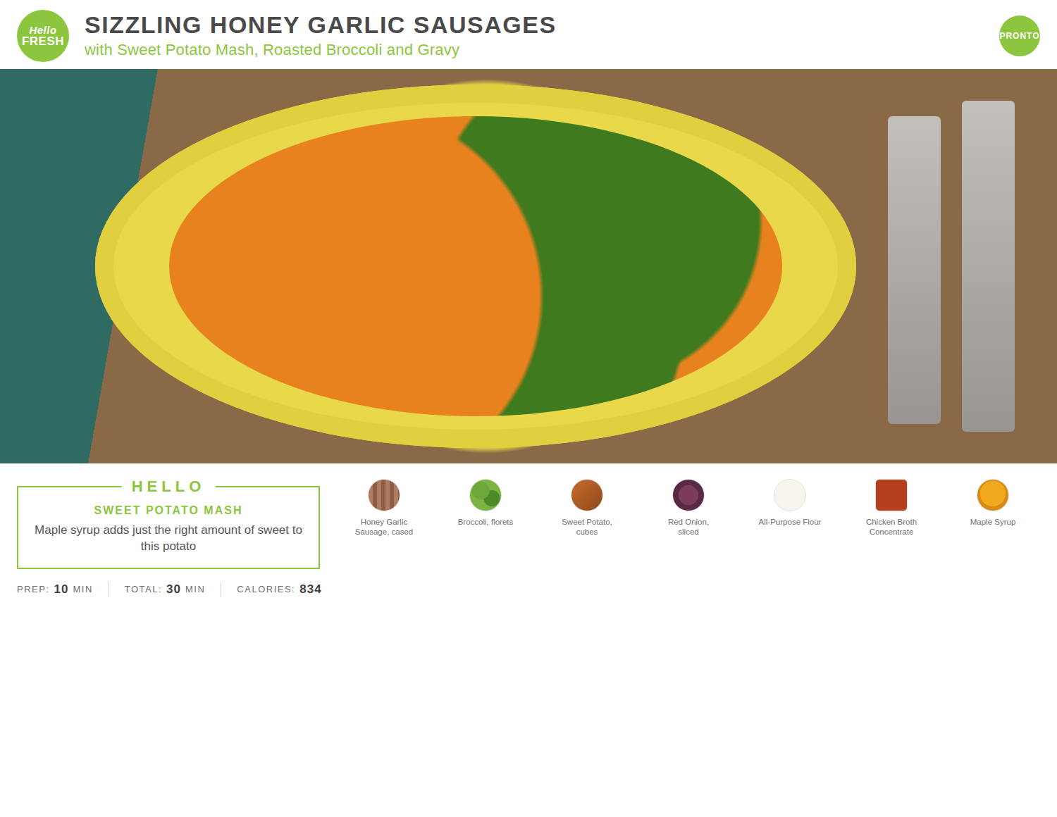Hello FRESH
Sizzling Honey Garlic Sausages
with Sweet Potato Mash, Roasted Broccoli and Gravy
Pronto
Hello
Sweet Potato Mash
Maple syrup adds just the right amount of sweet to this potato
Honey Garlic
Sausage, cased
Broccoli, florets
Sweet Potato,
cubes
Red Onion,
sliced
All-Purpose Flour
Chicken Broth
Concentrate
Maple Syrup
Prep: 10 min
Total: 30 min
Calories: 834